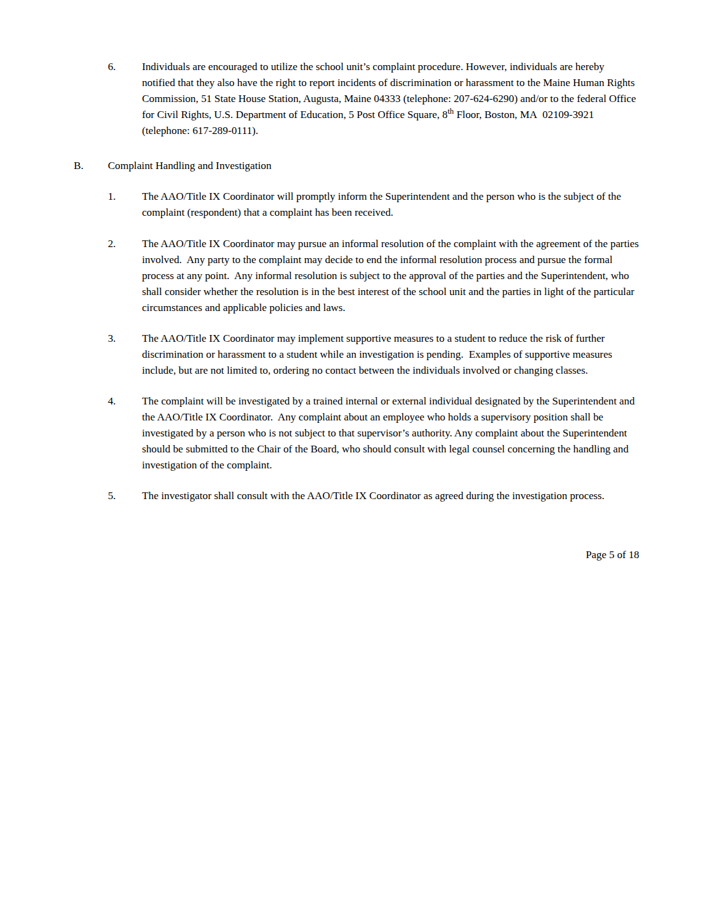6. Individuals are encouraged to utilize the school unit’s complaint procedure. However, individuals are hereby notified that they also have the right to report incidents of discrimination or harassment to the Maine Human Rights Commission, 51 State House Station, Augusta, Maine 04333 (telephone: 207-624-6290) and/or to the federal Office for Civil Rights, U.S. Department of Education, 5 Post Office Square, 8th Floor, Boston, MA 02109-3921 (telephone: 617-289-0111).
B. Complaint Handling and Investigation
1. The AAO/Title IX Coordinator will promptly inform the Superintendent and the person who is the subject of the complaint (respondent) that a complaint has been received.
2. The AAO/Title IX Coordinator may pursue an informal resolution of the complaint with the agreement of the parties involved. Any party to the complaint may decide to end the informal resolution process and pursue the formal process at any point. Any informal resolution is subject to the approval of the parties and the Superintendent, who shall consider whether the resolution is in the best interest of the school unit and the parties in light of the particular circumstances and applicable policies and laws.
3. The AAO/Title IX Coordinator may implement supportive measures to a student to reduce the risk of further discrimination or harassment to a student while an investigation is pending. Examples of supportive measures include, but are not limited to, ordering no contact between the individuals involved or changing classes.
4. The complaint will be investigated by a trained internal or external individual designated by the Superintendent and the AAO/Title IX Coordinator. Any complaint about an employee who holds a supervisory position shall be investigated by a person who is not subject to that supervisor’s authority. Any complaint about the Superintendent should be submitted to the Chair of the Board, who should consult with legal counsel concerning the handling and investigation of the complaint.
5. The investigator shall consult with the AAO/Title IX Coordinator as agreed during the investigation process.
Page 5 of 18